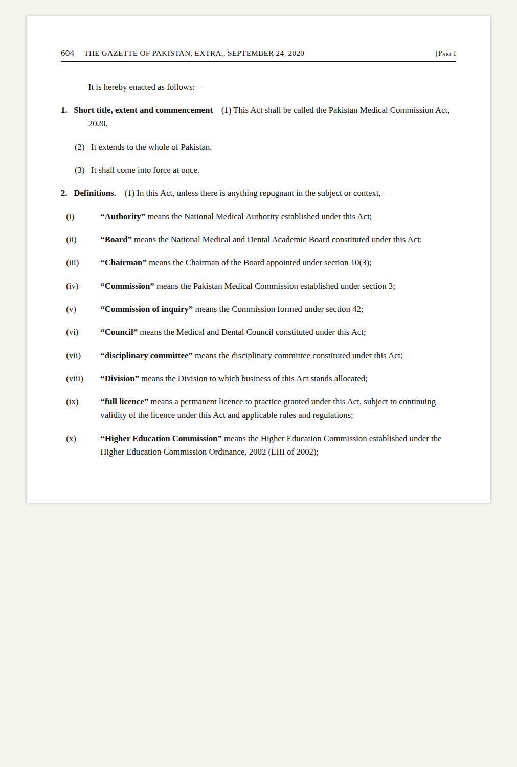604 The Gazette of Pakistan, Extra., September 24, 2020 [Part I
It is hereby enacted as follows:—
1. Short title, extent and commencement—(1) This Act shall be called the Pakistan Medical Commission Act, 2020.
(2) It extends to the whole of Pakistan.
(3) It shall come into force at once.
2. Definitions.—(1) In this Act, unless there is anything repugnant in the subject or context,—
(i)“Authority” means the National Medical Authority established under this Act;
(ii)“Board” means the National Medical and Dental Academic Board constituted under this Act;
(iii)“Chairman” means the Chairman of the Board appointed under section 10(3);
(iv)“Commission” means the Pakistan Medical Commission established under section 3;
(v)“Commission of inquiry” means the Commission formed under section 42;
(vi)“Council” means the Medical and Dental Council constituted under this Act;
(vii)“disciplinary committee” means the disciplinary committee constituted under this Act;
(viii)“Division” means the Division to which business of this Act stands allocated;
(ix)“full licence” means a permanent licence to practice granted under this Act, subject to continuing validity of the licence under this Act and applicable rules and regulations;
(x)“Higher Education Commission” means the Higher Education Commission established under the Higher Education Commission Ordinance, 2002 (LIII of 2002);